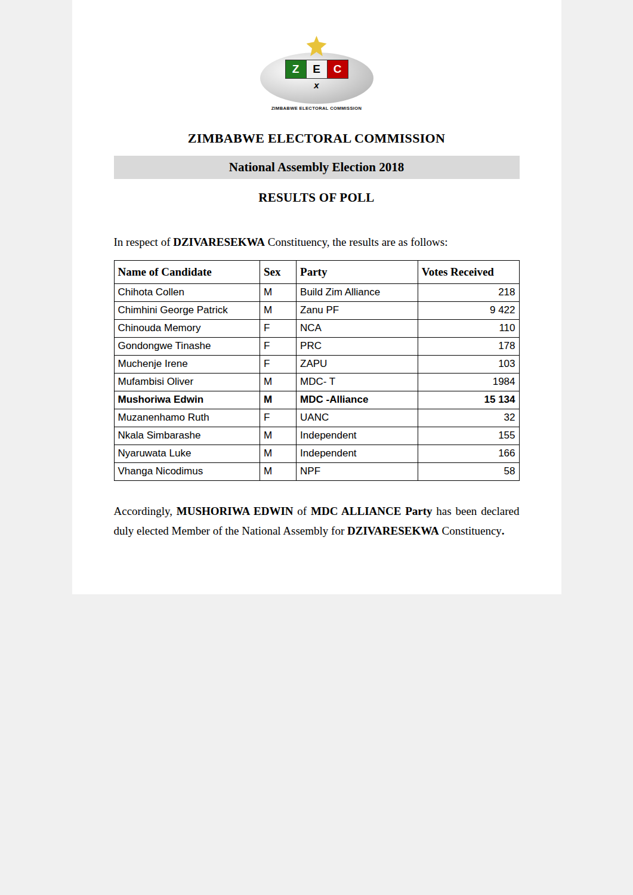ZEC
x
ZIMBABWE ELECTORAL COMMISSION
ZIMBABWE ELECTORAL COMMISSION
National Assembly Election 2018
RESULTS OF POLL
In respect of DZIVARESEKWA Constituency, the results are as follows:
| Name of Candidate | Sex | Party | Votes Received |
| --- | --- | --- | --- |
| Chihota Collen | M | Build Zim Alliance | 218 |
| Chimhini George Patrick | M | Zanu PF | 9 422 |
| Chinouda Memory | F | NCA | 110 |
| Gondongwe Tinashe | F | PRC | 178 |
| Muchenje Irene | F | ZAPU | 103 |
| Mufambisi Oliver | M | MDC- T | 1984 |
| Mushoriwa Edwin | M | MDC -Alliance | 15 134 |
| Muzanenhamo Ruth | F | UANC | 32 |
| Nkala Simbarashe | M | Independent | 155 |
| Nyaruwata Luke | M | Independent | 166 |
| Vhanga Nicodimus | M | NPF | 58 |
Accordingly, MUSHORIWA EDWIN of MDC ALLIANCE Party has been declared duly elected Member of the National Assembly for DZIVARESEKWA Constituency.